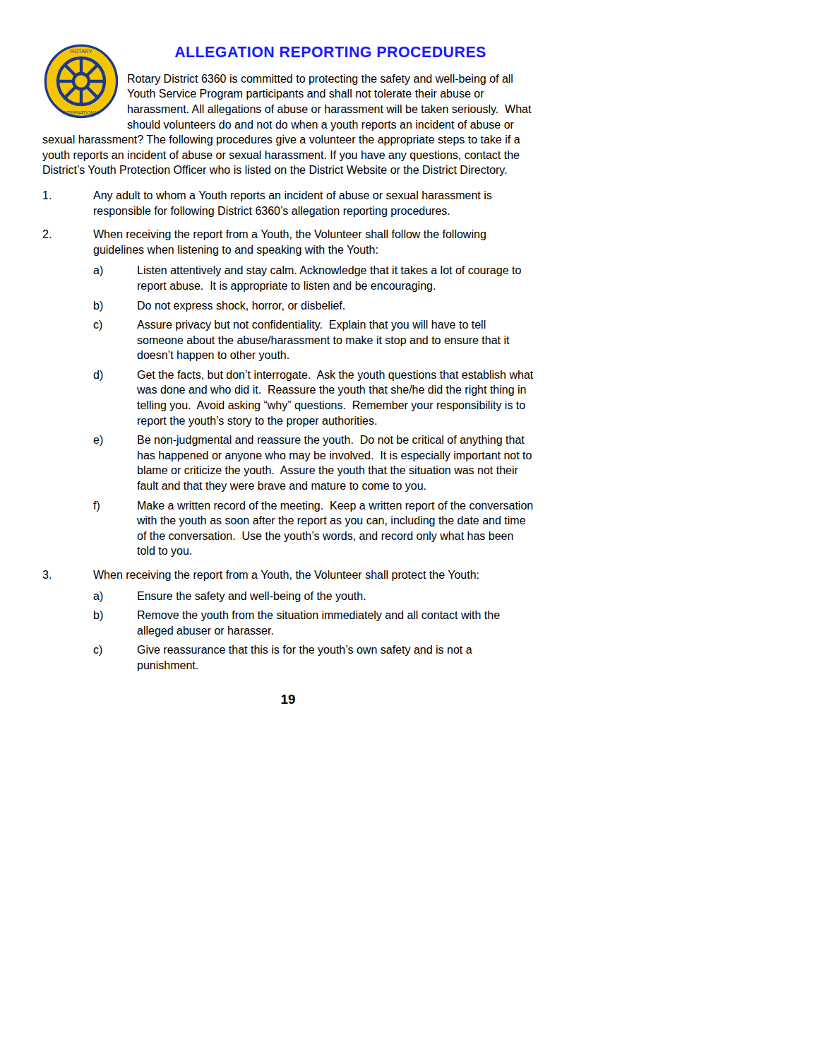ALLEGATION REPORTING PROCEDURES
Rotary District 6360 is committed to protecting the safety and well-being of all Youth Service Program participants and shall not tolerate their abuse or harassment. All allegations of abuse or harassment will be taken seriously. What should volunteers do and not do when a youth reports an incident of abuse or sexual harassment? The following procedures give a volunteer the appropriate steps to take if a youth reports an incident of abuse or sexual harassment. If you have any questions, contact the District’s Youth Protection Officer who is listed on the District Website or the District Directory.
Any adult to whom a Youth reports an incident of abuse or sexual harassment is responsible for following District 6360’s allegation reporting procedures.
When receiving the report from a Youth, the Volunteer shall follow the following guidelines when listening to and speaking with the Youth:
Listen attentively and stay calm. Acknowledge that it takes a lot of courage to report abuse. It is appropriate to listen and be encouraging.
Do not express shock, horror, or disbelief.
Assure privacy but not confidentiality. Explain that you will have to tell someone about the abuse/harassment to make it stop and to ensure that it doesn’t happen to other youth.
Get the facts, but don’t interrogate. Ask the youth questions that establish what was done and who did it. Reassure the youth that she/he did the right thing in telling you. Avoid asking “why” questions. Remember your responsibility is to report the youth’s story to the proper authorities.
Be non-judgmental and reassure the youth. Do not be critical of anything that has happened or anyone who may be involved. It is especially important not to blame or criticize the youth. Assure the youth that the situation was not their fault and that they were brave and mature to come to you.
Make a written record of the meeting. Keep a written report of the conversation with the youth as soon after the report as you can, including the date and time of the conversation. Use the youth’s words, and record only what has been told to you.
When receiving the report from a Youth, the Volunteer shall protect the Youth:
Ensure the safety and well-being of the youth.
Remove the youth from the situation immediately and all contact with the alleged abuser or harasser.
Give reassurance that this is for the youth’s own safety and is not a punishment.
19